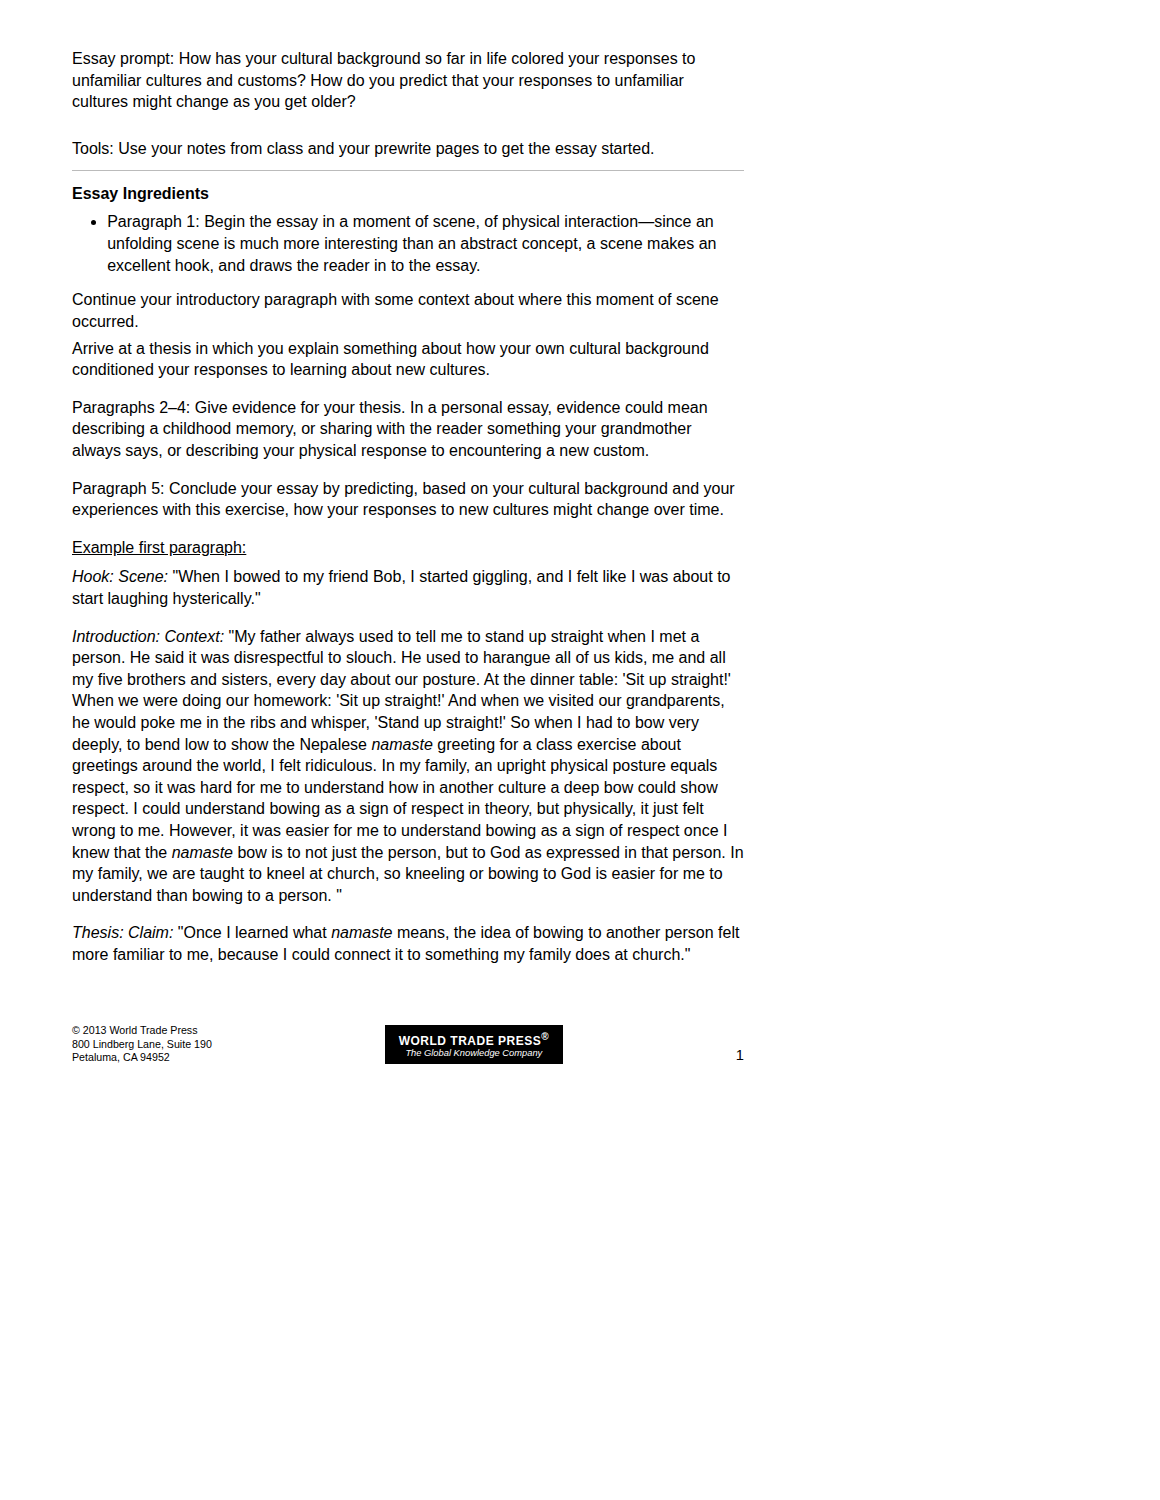Essay prompt: How has your cultural background so far in life colored your responses to unfamiliar cultures and customs? How do you predict that your responses to unfamiliar cultures might change as you get older?
Tools: Use your notes from class and your prewrite pages to get the essay started.
Essay Ingredients
Paragraph 1: Begin the essay in a moment of scene, of physical interaction—since an unfolding scene is much more interesting than an abstract concept, a scene makes an excellent hook, and draws the reader in to the essay.
Continue your introductory paragraph with some context about where this moment of scene occurred.
Arrive at a thesis in which you explain something about how your own cultural background conditioned your responses to learning about new cultures.
Paragraphs 2–4: Give evidence for your thesis. In a personal essay, evidence could mean describing a childhood memory, or sharing with the reader something your grandmother always says, or describing your physical response to encountering a new custom.
Paragraph 5: Conclude your essay by predicting, based on your cultural background and your experiences with this exercise, how your responses to new cultures might change over time.
Example first paragraph:
Hook: Scene: "When I bowed to my friend Bob, I started giggling, and I felt like I was about to start laughing hysterically."
Introduction: Context: "My father always used to tell me to stand up straight when I met a person. He said it was disrespectful to slouch. He used to harangue all of us kids, me and all my five brothers and sisters, every day about our posture. At the dinner table: 'Sit up straight!' When we were doing our homework: 'Sit up straight!' And when we visited our grandparents, he would poke me in the ribs and whisper, 'Stand up straight!' So when I had to bow very deeply, to bend low to show the Nepalese namaste greeting for a class exercise about greetings around the world, I felt ridiculous. In my family, an upright physical posture equals respect, so it was hard for me to understand how in another culture a deep bow could show respect. I could understand bowing as a sign of respect in theory, but physically, it just felt wrong to me. However, it was easier for me to understand bowing as a sign of respect once I knew that the namaste bow is to not just the person, but to God as expressed in that person. In my family, we are taught to kneel at church, so kneeling or bowing to God is easier for me to understand than bowing to a person. "
Thesis: Claim: "Once I learned what namaste means, the idea of bowing to another person felt more familiar to me, because I could connect it to something my family does at church."
© 2013 World Trade Press
800 Lindberg Lane, Suite 190
Petaluma, CA 94952
WORLD TRADE PRESS®
The Global Knowledge Company
1